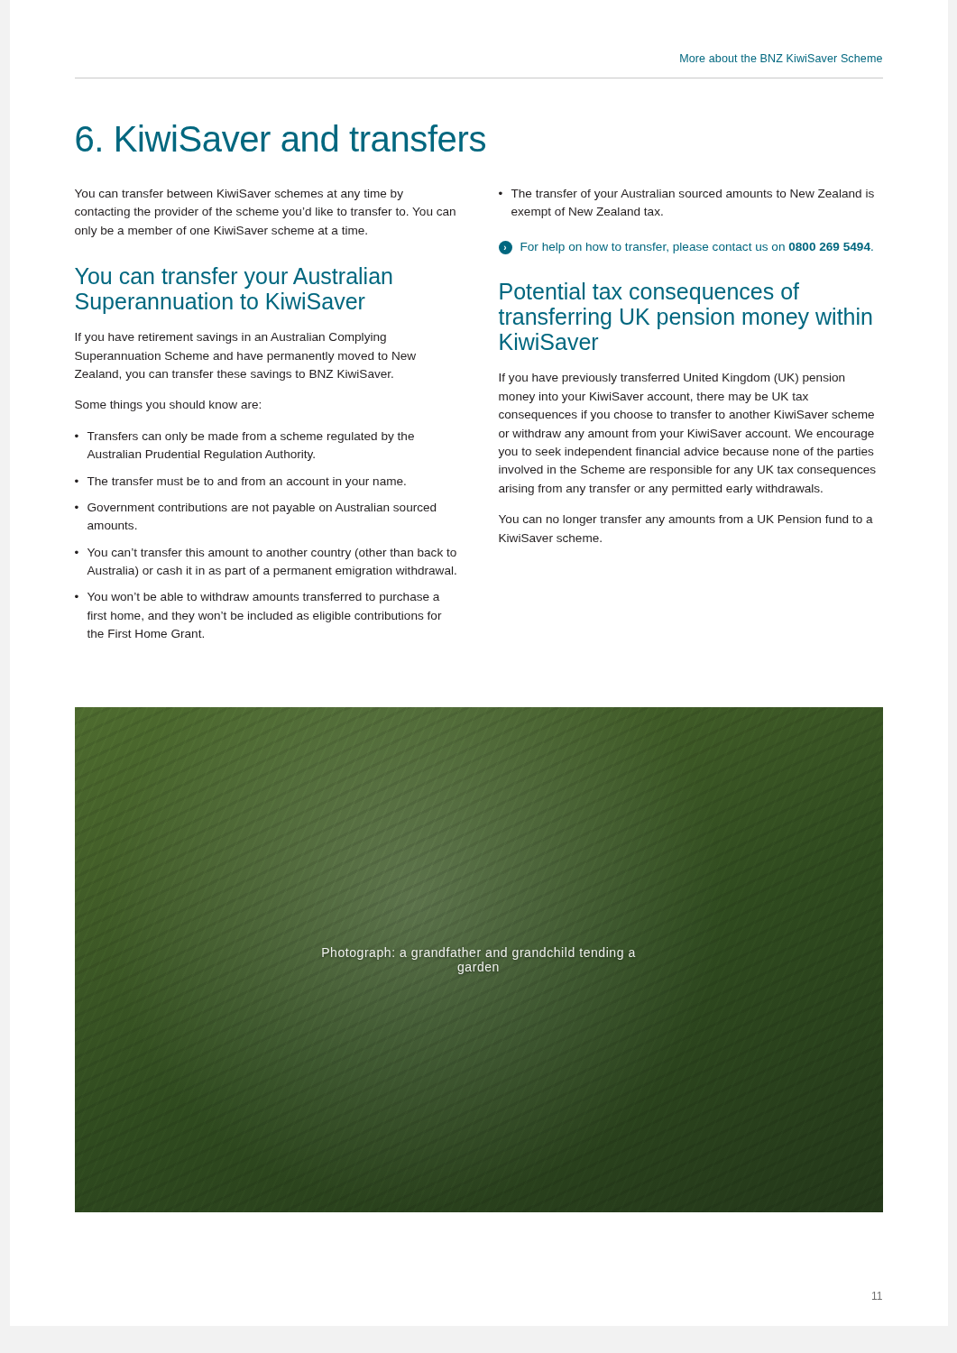More about the BNZ KiwiSaver Scheme
6. KiwiSaver and transfers
You can transfer between KiwiSaver schemes at any time by contacting the provider of the scheme you’d like to transfer to. You can only be a member of one KiwiSaver scheme at a time.
You can transfer your Australian Superannuation to KiwiSaver
If you have retirement savings in an Australian Complying Superannuation Scheme and have permanently moved to New Zealand, you can transfer these savings to BNZ KiwiSaver.
Some things you should know are:
Transfers can only be made from a scheme regulated by the Australian Prudential Regulation Authority.
The transfer must be to and from an account in your name.
Government contributions are not payable on Australian sourced amounts.
You can’t transfer this amount to another country (other than back to Australia) or cash it in as part of a permanent emigration withdrawal.
You won’t be able to withdraw amounts transferred to purchase a first home, and they won’t be included as eligible contributions for the First Home Grant.
The transfer of your Australian sourced amounts to New Zealand is exempt of New Zealand tax.
›
For help on how to transfer, please contact us on 0800 269 5494.
Potential tax consequences of transferring UK pension money within KiwiSaver
If you have previously transferred United Kingdom (UK) pension money into your KiwiSaver account, there may be UK tax consequences if you choose to transfer to another KiwiSaver scheme or withdraw any amount from your KiwiSaver account. We encourage you to seek independent financial advice because none of the parties involved in the Scheme are responsible for any UK tax consequences arising from any transfer or any permitted early withdrawals.
You can no longer transfer any amounts from a UK Pension fund to a KiwiSaver scheme.
Photograph: a grandfather and grandchild tending a garden
11